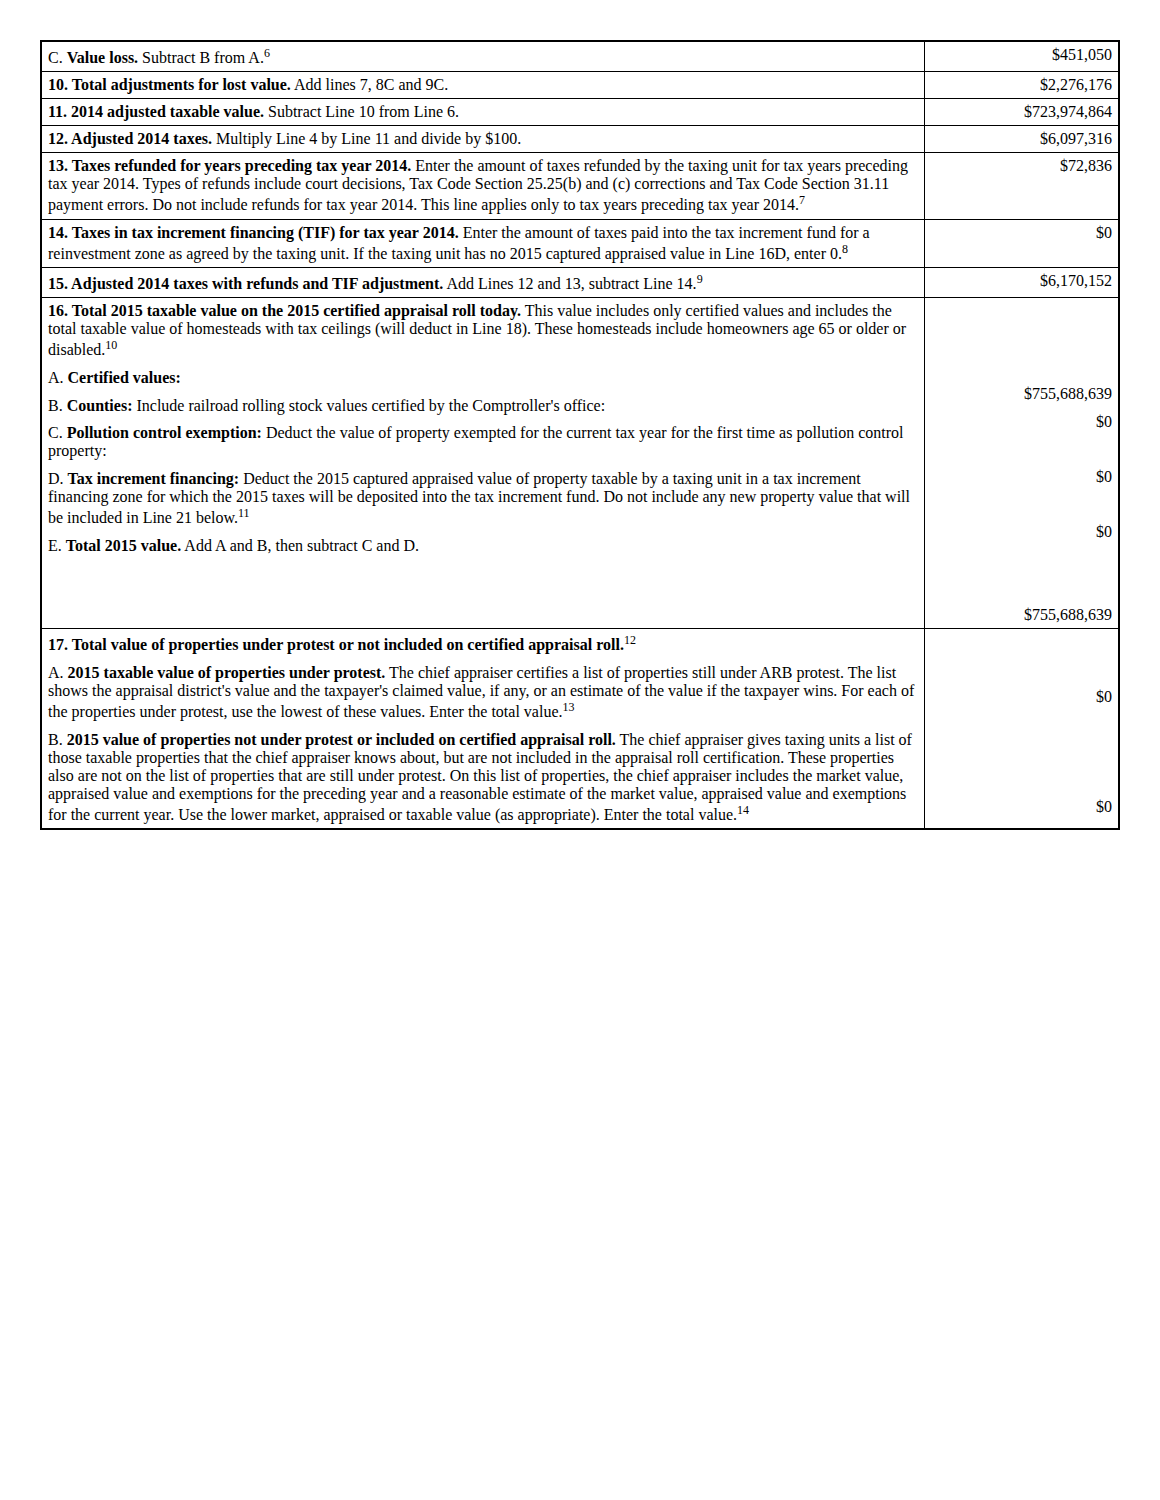| C. Value loss. Subtract B from A. 6 | $451,050 |
| 10. Total adjustments for lost value. Add lines 7, 8C and 9C. | $2,276,176 |
| 11. 2014 adjusted taxable value. Subtract Line 10 from Line 6. | $723,974,864 |
| 12. Adjusted 2014 taxes. Multiply Line 4 by Line 11 and divide by $100. | $6,097,316 |
| 13. Taxes refunded for years preceding tax year 2014. Enter the amount of taxes refunded by the taxing unit for tax years preceding tax year 2014. Types of refunds include court decisions, Tax Code Section 25.25(b) and (c) corrections and Tax Code Section 31.11 payment errors. Do not include refunds for tax year 2014. This line applies only to tax years preceding tax year 2014. 7 | $72,836 |
| 14. Taxes in tax increment financing (TIF) for tax year 2014. Enter the amount of taxes paid into the tax increment fund for a reinvestment zone as agreed by the taxing unit. If the taxing unit has no 2015 captured appraised value in Line 16D, enter 0. 8 | $0 |
| 15. Adjusted 2014 taxes with refunds and TIF adjustment. Add Lines 12 and 13, subtract Line 14. 9 | $6,170,152 |
| 16. Total 2015 taxable value on the 2015 certified appraisal roll today. This value includes only certified values and includes the total taxable value of homesteads with tax ceilings (will deduct in Line 18). These homesteads include homeowners age 65 or older or disabled. 10 A. Certified values: B. Counties: Include railroad rolling stock values certified by the Comptroller's office: C. Pollution control exemption: Deduct the value of property exempted for the current tax year for the first time as pollution control property: D. Tax increment financing: Deduct the 2015 captured appraised value of property taxable by a taxing unit in a tax increment financing zone for which the 2015 taxes will be deposited into the tax increment fund. Do not include any new property value that will be included in Line 21 below. 11 E. Total 2015 value. Add A and B, then subtract C and D. | $755,688,639 $0 $0 $0 $755,688,639 |
| 17. Total value of properties under protest or not included on certified appraisal roll. 12 A. 2015 taxable value of properties under protest. The chief appraiser certifies a list of properties still under ARB protest. The list shows the appraisal district's value and the taxpayer's claimed value, if any, or an estimate of the value if the taxpayer wins. For each of the properties under protest, use the lowest of these values. Enter the total value. 13 B. 2015 value of properties not under protest or included on certified appraisal roll. The chief appraiser gives taxing units a list of those taxable properties that the chief appraiser knows about, but are not included in the appraisal roll certification. These properties also are not on the list of properties that are still under protest. On this list of properties, the chief appraiser includes the market value, appraised value and exemptions for the preceding year and a reasonable estimate of the market value, appraised value and exemptions for the current year. Use the lower market, appraised or taxable value (as appropriate). Enter the total value. 14 | $0 $0 |